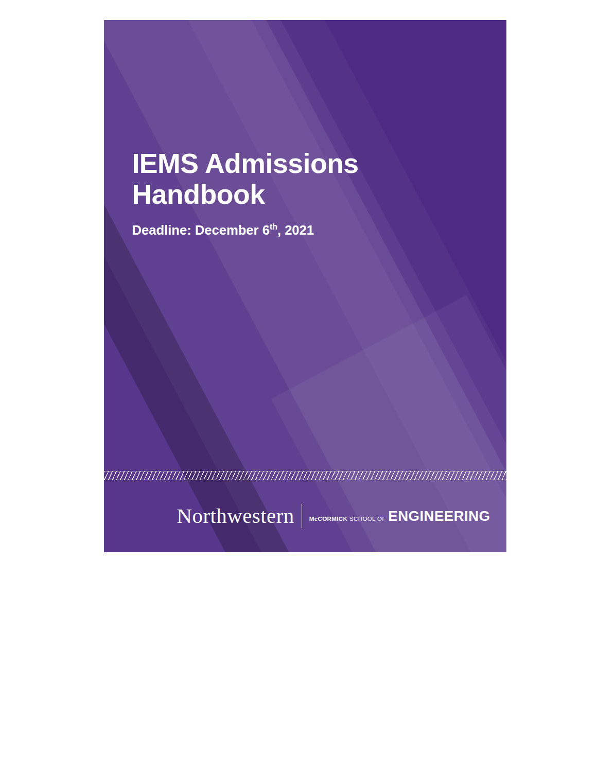IEMS Admissions Handbook
Deadline: December 6th, 2021
Northwestern McCORMICK SCHOOL OF ENGINEERING